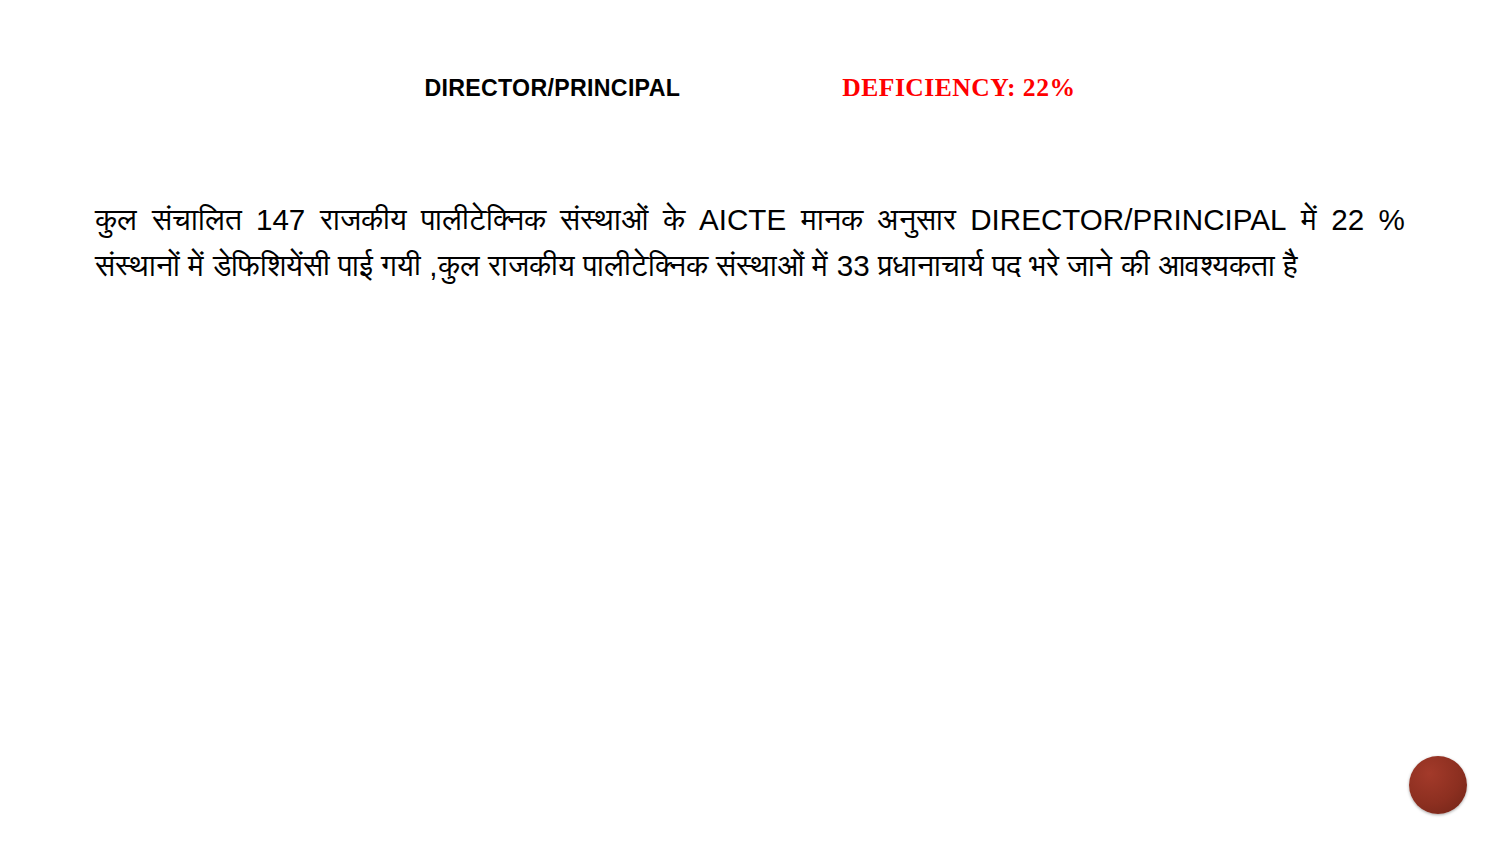DIRECTOR/PRINCIPAL
DEFICIENCY: 22%
कुल संचालित 147 राजकीय पालीटेक्निक संस्थाओं के AICTE मानक अनुसार DIRECTOR/PRINCIPAL में 22 % संस्थानों में डेफिशियेंसी पाई गयी ,कुल राजकीय पालीटेक्निक संस्थाओं में 33 प्रधानाचार्य पद भरे जाने की आवश्यकता है